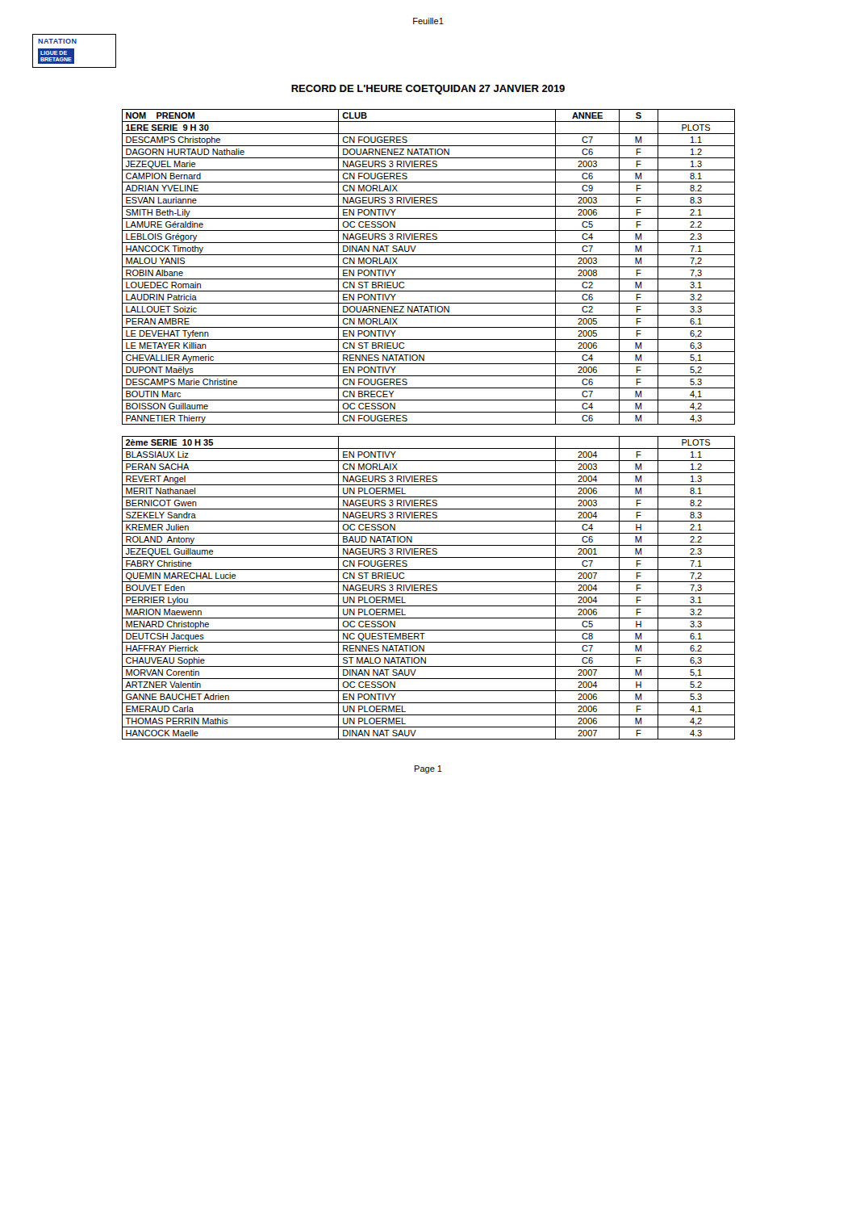Feuille1
NATATION
LIGUE DE
BRETAGNE
RECORD DE L'HEURE COETQUIDAN 27 JANVIER 2019
| NOM PRENOM | CLUB | ANNEE | S | |
| --- | --- | --- | --- | --- |
| 1ERE SERIE 9 H 30 | | | | PLOTS |
| DESCAMPS Christophe | CN FOUGERES | C7 | M | 1.1 |
| DAGORN HURTAUD Nathalie | DOUARNENEZ NATATION | C6 | F | 1.2 |
| JEZEQUEL Marie | NAGEURS 3 RIVIERES | 2003 | F | 1.3 |
| CAMPION Bernard | CN FOUGERES | C6 | M | 8.1 |
| ADRIAN YVELINE | CN MORLAIX | C9 | F | 8.2 |
| ESVAN Laurianne | NAGEURS 3 RIVIERES | 2003 | F | 8.3 |
| SMITH Beth-Lily | EN PONTIVY | 2006 | F | 2.1 |
| LAMURE Géraldine | OC CESSON | C5 | F | 2.2 |
| LEBLOIS Grégory | NAGEURS 3 RIVIERES | C4 | M | 2.3 |
| HANCOCK Timothy | DINAN NAT SAUV | C7 | M | 7.1 |
| MALOU YANIS | CN MORLAIX | 2003 | M | 7,2 |
| ROBIN Albane | EN PONTIVY | 2008 | F | 7,3 |
| LOUEDEC Romain | CN ST BRIEUC | C2 | M | 3.1 |
| LAUDRIN Patricia | EN PONTIVY | C6 | F | 3.2 |
| LALLOUET Soizic | DOUARNENEZ NATATION | C2 | F | 3.3 |
| PERAN AMBRE | CN MORLAIX | 2005 | F | 6.1 |
| LE DEVEHAT Tyfenn | EN PONTIVY | 2005 | F | 6,2 |
| LE METAYER Killian | CN ST BRIEUC | 2006 | M | 6,3 |
| CHEVALLIER Aymeric | RENNES NATATION | C4 | M | 5,1 |
| DUPONT Maëlys | EN PONTIVY | 2006 | F | 5,2 |
| DESCAMPS Marie Christine | CN FOUGERES | C6 | F | 5.3 |
| BOUTIN Marc | CN BRECEY | C7 | M | 4,1 |
| BOISSON Guillaume | OC CESSON | C4 | M | 4,2 |
| PANNETIER Thierry | CN FOUGERES | C6 | M | 4,3 |
| 2ème SERIE 10 H 35 | | | | PLOTS |
| BLASSIAUX Liz | EN PONTIVY | 2004 | F | 1.1 |
| PERAN SACHA | CN MORLAIX | 2003 | M | 1.2 |
| REVERT Angel | NAGEURS 3 RIVIERES | 2004 | M | 1.3 |
| MERIT Nathanael | UN PLOERMEL | 2006 | M | 8.1 |
| BERNICOT Gwen | NAGEURS 3 RIVIERES | 2003 | F | 8.2 |
| SZEKELY Sandra | NAGEURS 3 RIVIERES | 2004 | F | 8.3 |
| KREMER Julien | OC CESSON | C4 | H | 2.1 |
| ROLAND Antony | BAUD NATATION | C6 | M | 2.2 |
| JEZEQUEL Guillaume | NAGEURS 3 RIVIERES | 2001 | M | 2.3 |
| FABRY Christine | CN FOUGERES | C7 | F | 7.1 |
| QUEMIN MARECHAL Lucie | CN ST BRIEUC | 2007 | F | 7,2 |
| BOUVET Eden | NAGEURS 3 RIVIERES | 2004 | F | 7,3 |
| PERRIER Lylou | UN PLOERMEL | 2004 | F | 3.1 |
| MARION Maewenn | UN PLOERMEL | 2006 | F | 3.2 |
| MENARD Christophe | OC CESSON | C5 | H | 3.3 |
| DEUTCSH Jacques | NC QUESTEMBERT | C8 | M | 6.1 |
| HAFFRAY Pierrick | RENNES NATATION | C7 | M | 6.2 |
| CHAUVEAU Sophie | ST MALO NATATION | C6 | F | 6,3 |
| MORVAN Corentin | DINAN NAT SAUV | 2007 | M | 5,1 |
| ARTZNER Valentin | OC CESSON | 2004 | H | 5.2 |
| GANNE BAUCHET Adrien | EN PONTIVY | 2006 | M | 5.3 |
| EMERAUD Carla | UN PLOERMEL | 2006 | F | 4,1 |
| THOMAS PERRIN Mathis | UN PLOERMEL | 2006 | M | 4,2 |
| HANCOCK Maelle | DINAN NAT SAUV | 2007 | F | 4.3 |
Page 1